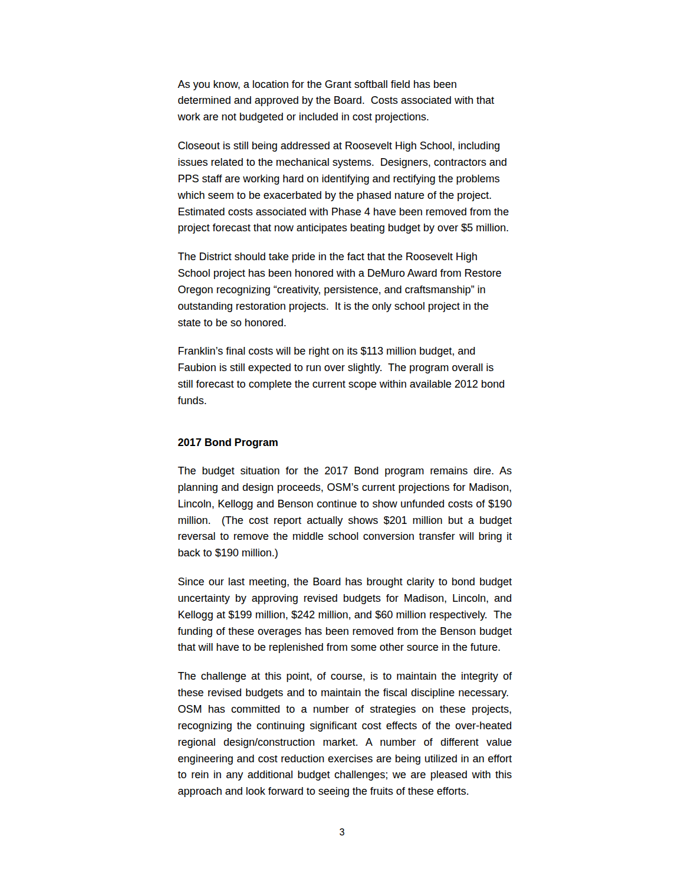As you know, a location for the Grant softball field has been determined and approved by the Board. Costs associated with that work are not budgeted or included in cost projections.
Closeout is still being addressed at Roosevelt High School, including issues related to the mechanical systems. Designers, contractors and PPS staff are working hard on identifying and rectifying the problems which seem to be exacerbated by the phased nature of the project. Estimated costs associated with Phase 4 have been removed from the project forecast that now anticipates beating budget by over $5 million.
The District should take pride in the fact that the Roosevelt High School project has been honored with a DeMuro Award from Restore Oregon recognizing “creativity, persistence, and craftsmanship” in outstanding restoration projects. It is the only school project in the state to be so honored.
Franklin’s final costs will be right on its $113 million budget, and Faubion is still expected to run over slightly. The program overall is still forecast to complete the current scope within available 2012 bond funds.
2017 Bond Program
The budget situation for the 2017 Bond program remains dire. As planning and design proceeds, OSM’s current projections for Madison, Lincoln, Kellogg and Benson continue to show unfunded costs of $190 million. (The cost report actually shows $201 million but a budget reversal to remove the middle school conversion transfer will bring it back to $190 million.)
Since our last meeting, the Board has brought clarity to bond budget uncertainty by approving revised budgets for Madison, Lincoln, and Kellogg at $199 million, $242 million, and $60 million respectively. The funding of these overages has been removed from the Benson budget that will have to be replenished from some other source in the future.
The challenge at this point, of course, is to maintain the integrity of these revised budgets and to maintain the fiscal discipline necessary. OSM has committed to a number of strategies on these projects, recognizing the continuing significant cost effects of the over-heated regional design/construction market. A number of different value engineering and cost reduction exercises are being utilized in an effort to rein in any additional budget challenges; we are pleased with this approach and look forward to seeing the fruits of these efforts.
3